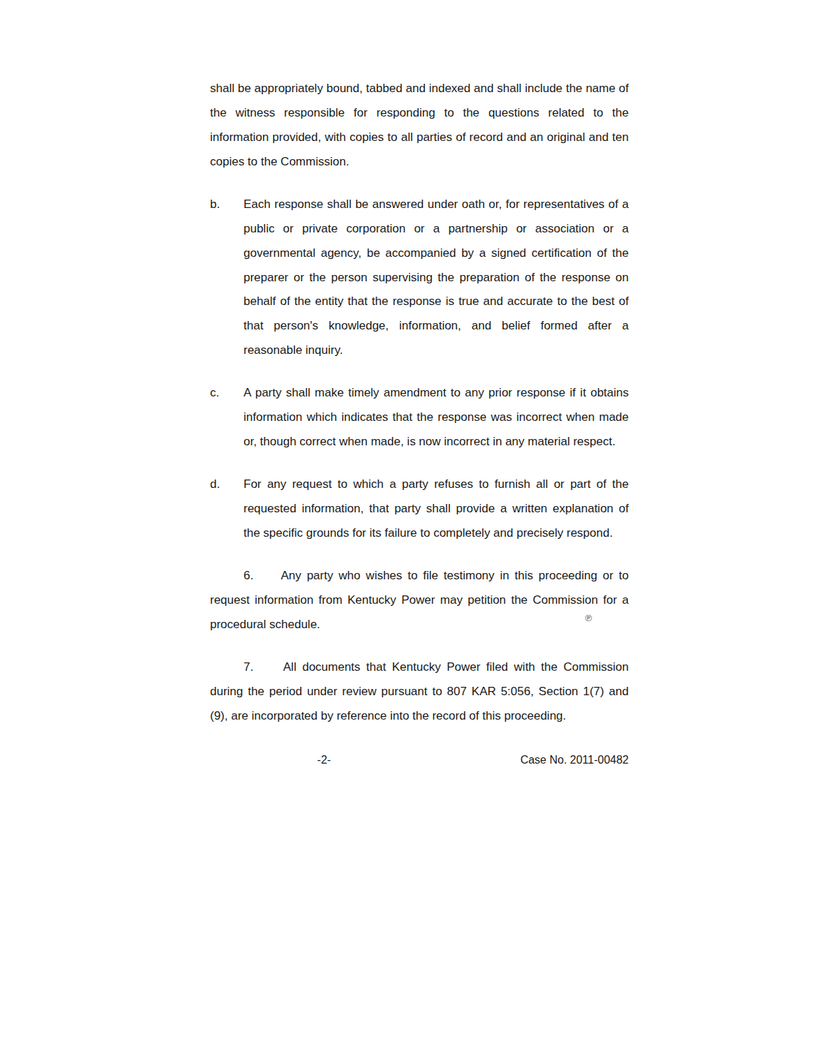shall be appropriately bound, tabbed and indexed and shall include the name of the witness responsible for responding to the questions related to the information provided, with copies to all parties of record and an original and ten copies to the Commission.
b. Each response shall be answered under oath or, for representatives of a public or private corporation or a partnership or association or a governmental agency, be accompanied by a signed certification of the preparer or the person supervising the preparation of the response on behalf of the entity that the response is true and accurate to the best of that person's knowledge, information, and belief formed after a reasonable inquiry.
c. A party shall make timely amendment to any prior response if it obtains information which indicates that the response was incorrect when made or, though correct when made, is now incorrect in any material respect.
d. For any request to which a party refuses to furnish all or part of the requested information, that party shall provide a written explanation of the specific grounds for its failure to completely and precisely respond.
6. Any party who wishes to file testimony in this proceeding or to request information from Kentucky Power may petition the Commission for a procedural schedule.
7. All documents that Kentucky Power filed with the Commission during the period under review pursuant to 807 KAR 5:056, Section 1(7) and (9), are incorporated by reference into the record of this proceeding.
℗
-2- Case No. 2011-00482